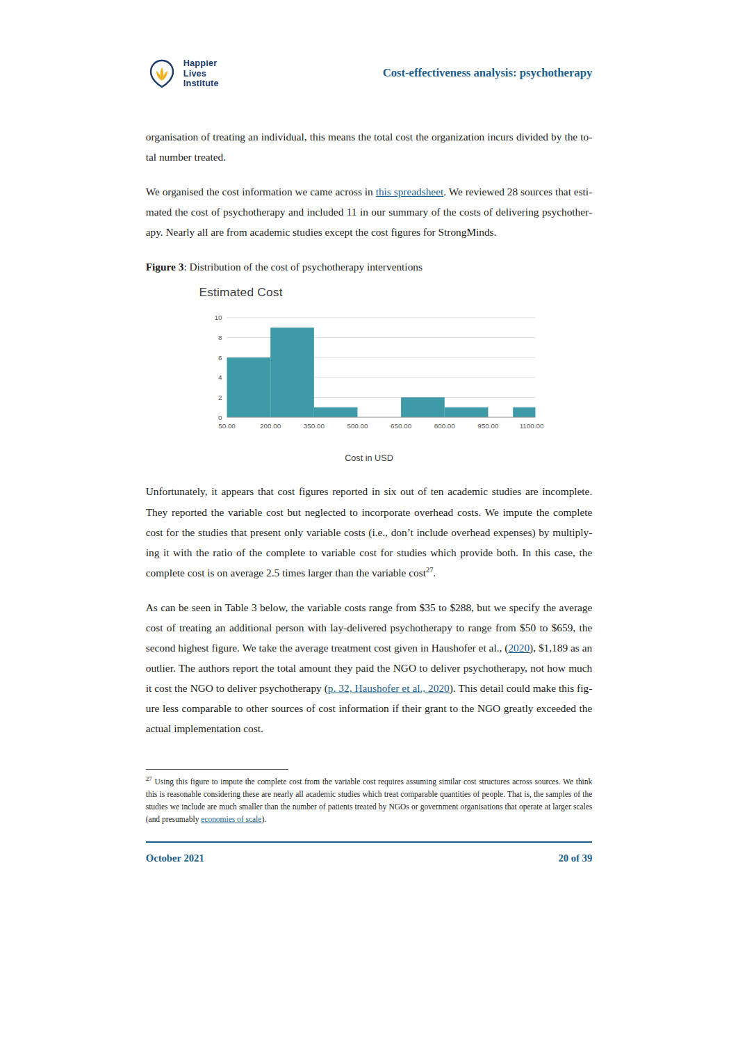Happier
Lives
Institute
Cost-effectiveness analysis: psychotherapy
organisation of treating an individual, this means the total cost the organization incurs divided by the total number treated.
We organised the cost information we came across in this spreadsheet. We reviewed 28 sources that estimated the cost of psychotherapy and included 11 in our summary of the costs of delivering psychotherapy. Nearly all are from academic studies except the cost figures for StrongMinds.
Figure 3: Distribution of the cost of psychotherapy interventions
Estimated Cost
10 8 6 4 2 0 50.00 200.00 350.00 500.00 650.00 800.00 950.00 1100.00
Cost in USD
Unfortunately, it appears that cost figures reported in six out of ten academic studies are incomplete. They reported the variable cost but neglected to incorporate overhead costs. We impute the complete cost for the studies that present only variable costs (i.e., don’t include overhead expenses) by multiplying it with the ratio of the complete to variable cost for studies which provide both. In this case, the complete cost is on average 2.5 times larger than the variable cost27.
As can be seen in Table 3 below, the variable costs range from $35 to $288, but we specify the average cost of treating an additional person with lay-delivered psychotherapy to range from $50 to $659, the second highest figure. We take the average treatment cost given in Haushofer et al., (2020), $1,189 as an outlier. The authors report the total amount they paid the NGO to deliver psychotherapy, not how much it cost the NGO to deliver psychotherapy (p. 32, Haushofer et al., 2020). This detail could make this figure less comparable to other sources of cost information if their grant to the NGO greatly exceeded the actual implementation cost.
27 Using this figure to impute the complete cost from the variable cost requires assuming similar cost structures across sources. We think this is reasonable considering these are nearly all academic studies which treat comparable quantities of people. That is, the samples of the studies we include are much smaller than the number of patients treated by NGOs or government organisations that operate at larger scales (and presumably economies of scale).
October 2021 20 of 39